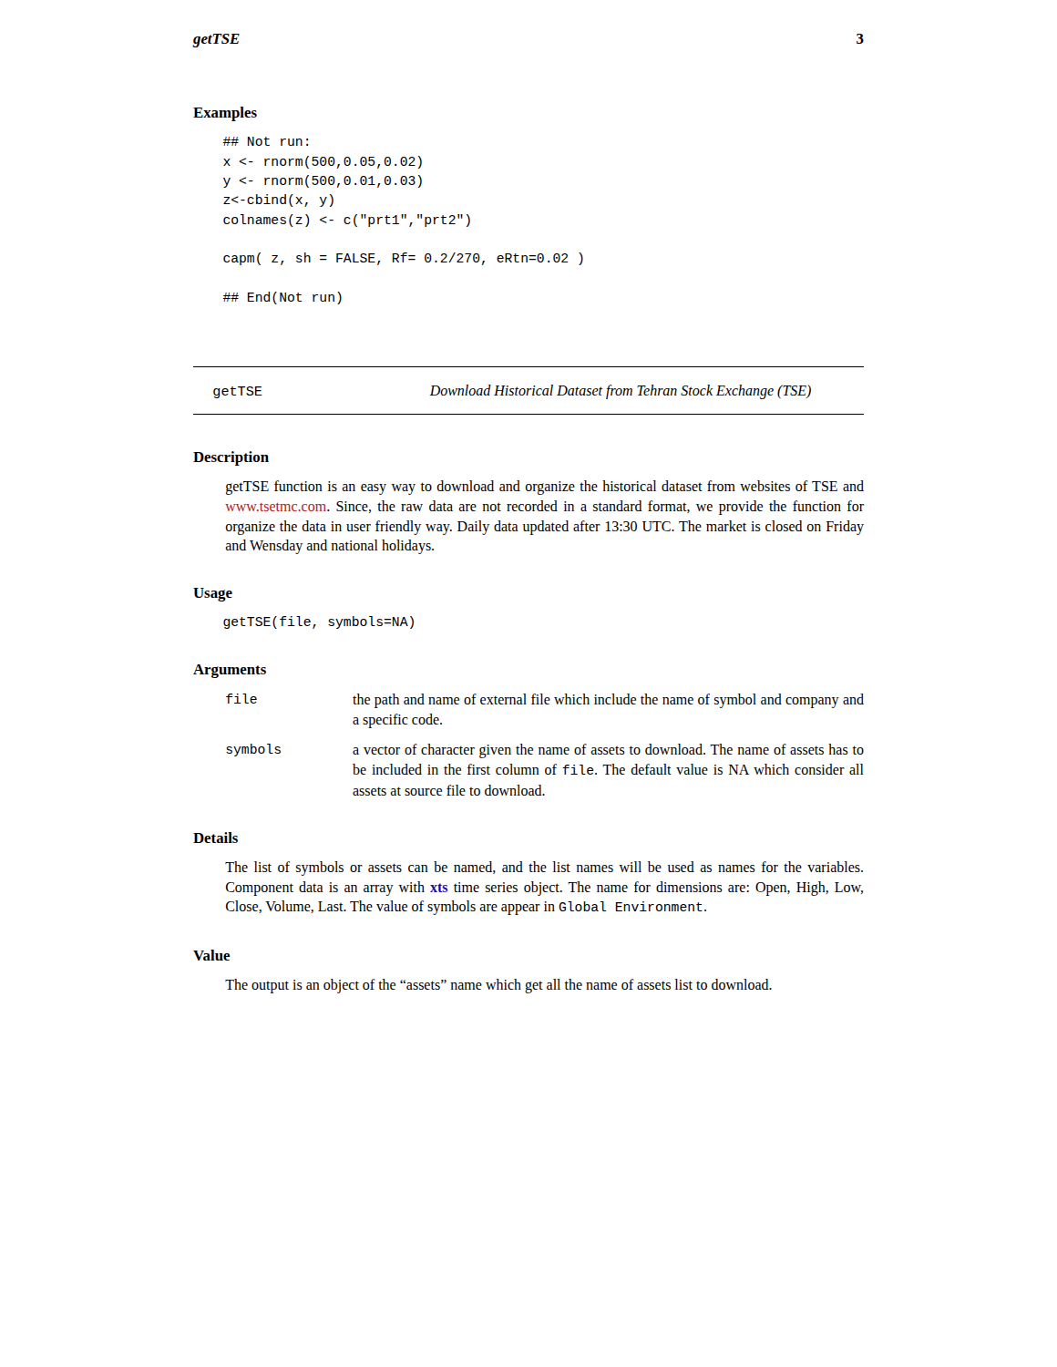getTSE 3
Examples
## Not run: 
x <- rnorm(500,0.05,0.02)
y <- rnorm(500,0.01,0.03)
z<-cbind(x, y)
colnames(z) <- c("prt1","prt2")

capm( z, sh = FALSE, Rf= 0.2/270, eRtn=0.02 )

## End(Not run)
getTSE Download Historical Dataset from Tehran Stock Exchange (TSE)
Description
getTSE function is an easy way to download and organize the historical dataset from websites of TSE and www.tsetmc.com. Since, the raw data are not recorded in a standard format, we provide the function for organize the data in user friendly way. Daily data updated after 13:30 UTC. The market is closed on Friday and Wensday and national holidays.
Usage
getTSE(file, symbols=NA)
Arguments
file
the path and name of external file which include the name of symbol and company and a specific code.
symbols
a vector of character given the name of assets to download. The name of assets has to be included in the first column of file. The default value is NA which consider all assets at source file to download.
Details
The list of symbols or assets can be named, and the list names will be used as names for the variables. Component data is an array with xts time series object. The name for dimensions are: Open, High, Low, Close, Volume, Last. The value of symbols are appear in Global Environment.
Value
The output is an object of the “assets” name which get all the name of assets list to download.